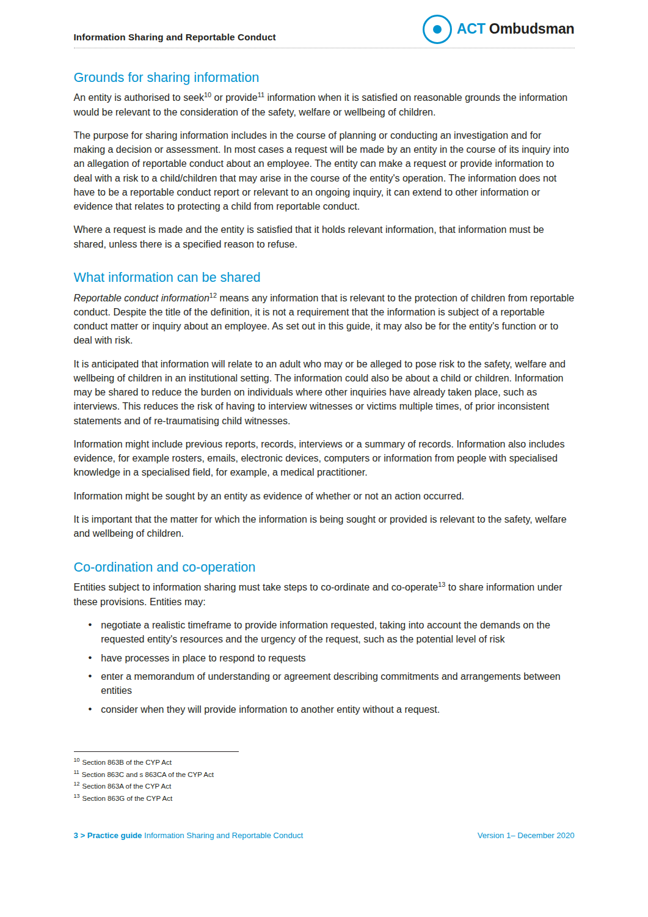Information Sharing and Reportable Conduct
ACT Ombudsman
Grounds for sharing information
An entity is authorised to seek10 or provide11 information when it is satisfied on reasonable grounds the information would be relevant to the consideration of the safety, welfare or wellbeing of children.
The purpose for sharing information includes in the course of planning or conducting an investigation and for making a decision or assessment. In most cases a request will be made by an entity in the course of its inquiry into an allegation of reportable conduct about an employee. The entity can make a request or provide information to deal with a risk to a child/children that may arise in the course of the entity's operation. The information does not have to be a reportable conduct report or relevant to an ongoing inquiry, it can extend to other information or evidence that relates to protecting a child from reportable conduct.
Where a request is made and the entity is satisfied that it holds relevant information, that information must be shared, unless there is a specified reason to refuse.
What information can be shared
Reportable conduct information12 means any information that is relevant to the protection of children from reportable conduct. Despite the title of the definition, it is not a requirement that the information is subject of a reportable conduct matter or inquiry about an employee. As set out in this guide, it may also be for the entity's function or to deal with risk.
It is anticipated that information will relate to an adult who may or be alleged to pose risk to the safety, welfare and wellbeing of children in an institutional setting. The information could also be about a child or children. Information may be shared to reduce the burden on individuals where other inquiries have already taken place, such as interviews. This reduces the risk of having to interview witnesses or victims multiple times, of prior inconsistent statements and of re-traumatising child witnesses.
Information might include previous reports, records, interviews or a summary of records. Information also includes evidence, for example rosters, emails, electronic devices, computers or information from people with specialised knowledge in a specialised field, for example, a medical practitioner.
Information might be sought by an entity as evidence of whether or not an action occurred.
It is important that the matter for which the information is being sought or provided is relevant to the safety, welfare and wellbeing of children.
Co-ordination and co-operation
Entities subject to information sharing must take steps to co-ordinate and co-operate13 to share information under these provisions. Entities may:
negotiate a realistic timeframe to provide information requested, taking into account the demands on the requested entity's resources and the urgency of the request, such as the potential level of risk
have processes in place to respond to requests
enter a memorandum of understanding or agreement describing commitments and arrangements between entities
consider when they will provide information to another entity without a request.
10 Section 863B of the CYP Act
11 Section 863C and s 863CA of the CYP Act
12 Section 863A of the CYP Act
13 Section 863G of the CYP Act
3 > Practice guide Information Sharing and Reportable Conduct
Version 1– December 2020